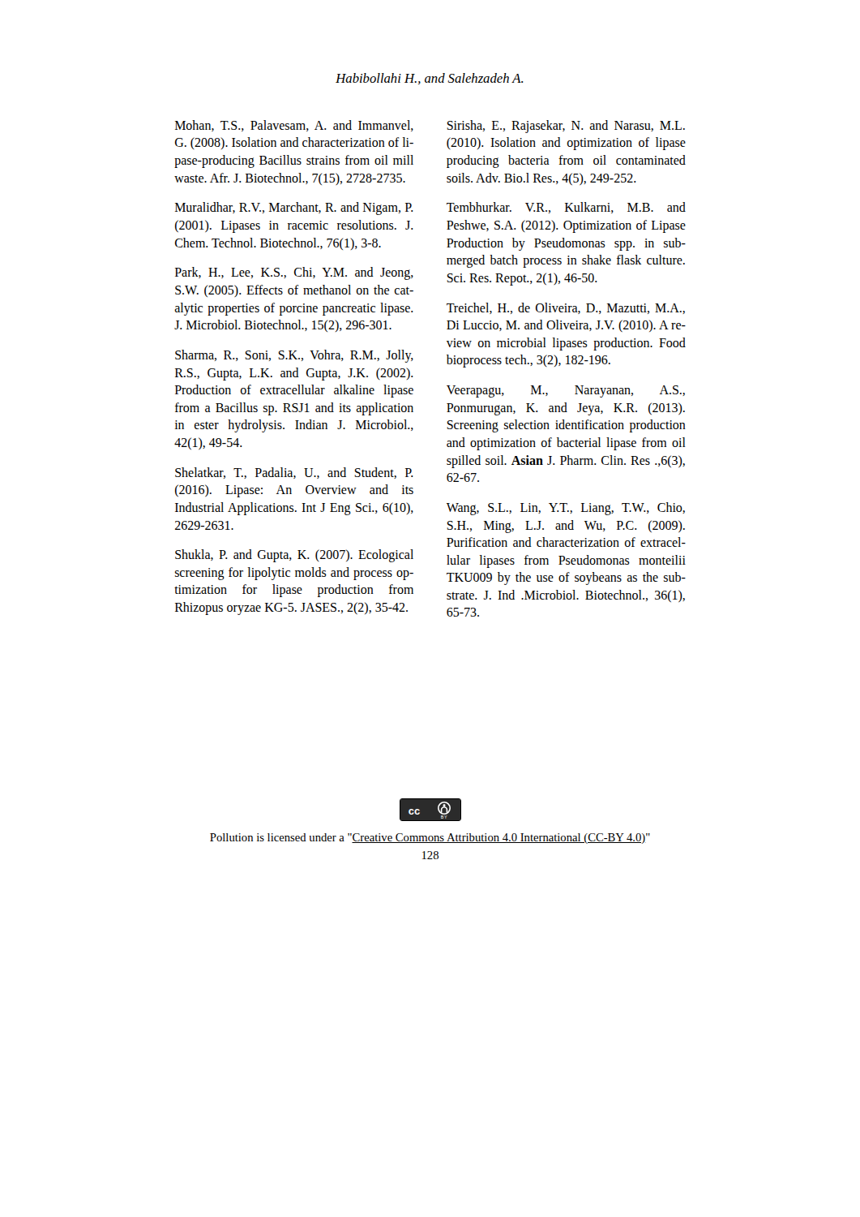Habibollahi H., and Salehzadeh A.
Mohan, T.S., Palavesam, A. and Immanvel, G. (2008). Isolation and characterization of lipase-producing Bacillus strains from oil mill waste. Afr. J. Biotechnol., 7(15), 2728-2735.
Muralidhar, R.V., Marchant, R. and Nigam, P. (2001). Lipases in racemic resolutions. J. Chem. Technol. Biotechnol., 76(1), 3-8.
Park, H., Lee, K.S., Chi, Y.M. and Jeong, S.W. (2005). Effects of methanol on the catalytic properties of porcine pancreatic lipase. J. Microbiol. Biotechnol., 15(2), 296-301.
Sharma, R., Soni, S.K., Vohra, R.M., Jolly, R.S., Gupta, L.K. and Gupta, J.K. (2002). Production of extracellular alkaline lipase from a Bacillus sp. RSJ1 and its application in ester hydrolysis. Indian J. Microbiol., 42(1), 49-54.
Shelatkar, T., Padalia, U., and Student, P. (2016). Lipase: An Overview and its Industrial Applications. Int J Eng Sci., 6(10), 2629-2631.
Shukla, P. and Gupta, K. (2007). Ecological screening for lipolytic molds and process optimization for lipase production from Rhizopus oryzae KG-5. JASES., 2(2), 35-42.
Sirisha, E., Rajasekar, N. and Narasu, M.L. (2010). Isolation and optimization of lipase producing bacteria from oil contaminated soils. Adv. Bio.l Res., 4(5), 249-252.
Tembhurkar. V.R., Kulkarni, M.B. and Peshwe, S.A. (2012). Optimization of Lipase Production by Pseudomonas spp. in submerged batch process in shake flask culture. Sci. Res. Repot., 2(1), 46-50.
Treichel, H., de Oliveira, D., Mazutti, M.A., Di Luccio, M. and Oliveira, J.V. (2010). A review on microbial lipases production. Food bioprocess tech., 3(2), 182-196.
Veerapagu, M., Narayanan, A.S., Ponmurugan, K. and Jeya, K.R. (2013). Screening selection identification production and optimization of bacterial lipase from oil spilled soil. Asian J. Pharm. Clin. Res .,6(3), 62-67.
Wang, S.L., Lin, Y.T., Liang, T.W., Chio, S.H., Ming, L.J. and Wu, P.C. (2009). Purification and characterization of extracellular lipases from Pseudomonas monteilii TKU009 by the use of soybeans as the substrate. J. Ind .Microbiol. Biotechnol., 36(1), 65-73.
cc BY
Pollution is licensed under a "Creative Commons Attribution 4.0 International (CC-BY 4.0)"
128